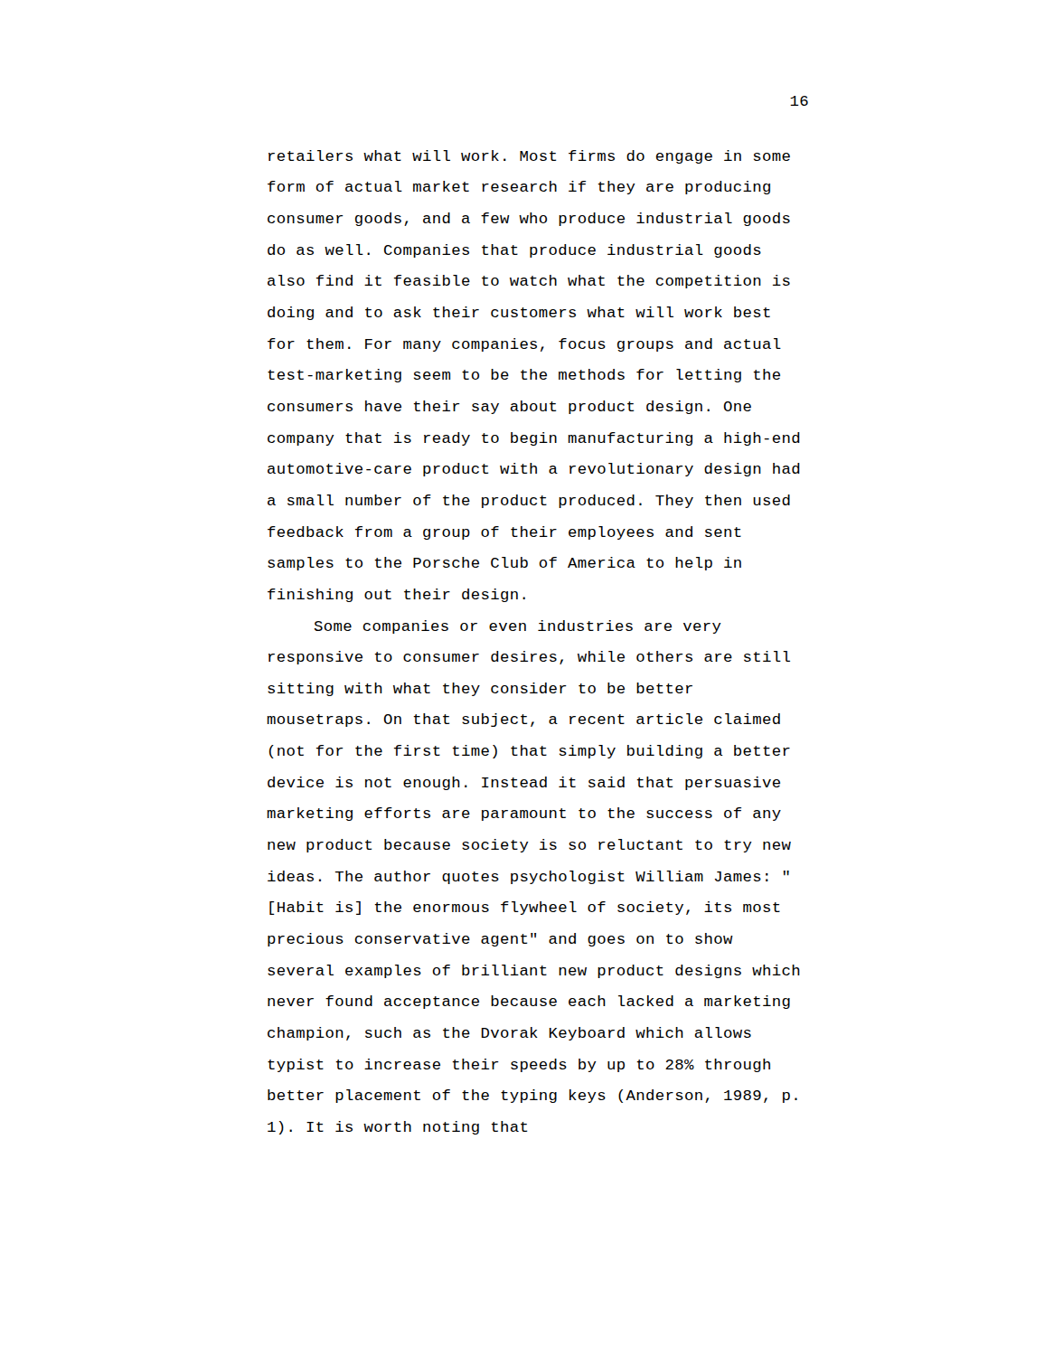16
retailers what will work. Most firms do engage in some form of actual market research if they are producing consumer goods, and a few who produce industrial goods do as well. Companies that produce industrial goods also find it feasible to watch what the competition is doing and to ask their customers what will work best for them. For many companies, focus groups and actual test-marketing seem to be the methods for letting the consumers have their say about product design. One company that is ready to begin manufacturing a high-end automotive-care product with a revolutionary design had a small number of the product produced. They then used feedback from a group of their employees and sent samples to the Porsche Club of America to help in finishing out their design.
Some companies or even industries are very responsive to consumer desires, while others are still sitting with what they consider to be better mousetraps. On that subject, a recent article claimed (not for the first time) that simply building a better device is not enough. Instead it said that persuasive marketing efforts are paramount to the success of any new product because society is so reluctant to try new ideas. The author quotes psychologist William James: "[Habit is] the enormous flywheel of society, its most precious conservative agent" and goes on to show several examples of brilliant new product designs which never found acceptance because each lacked a marketing champion, such as the Dvorak Keyboard which allows typist to increase their speeds by up to 28% through better placement of the typing keys (Anderson, 1989, p. 1). It is worth noting that